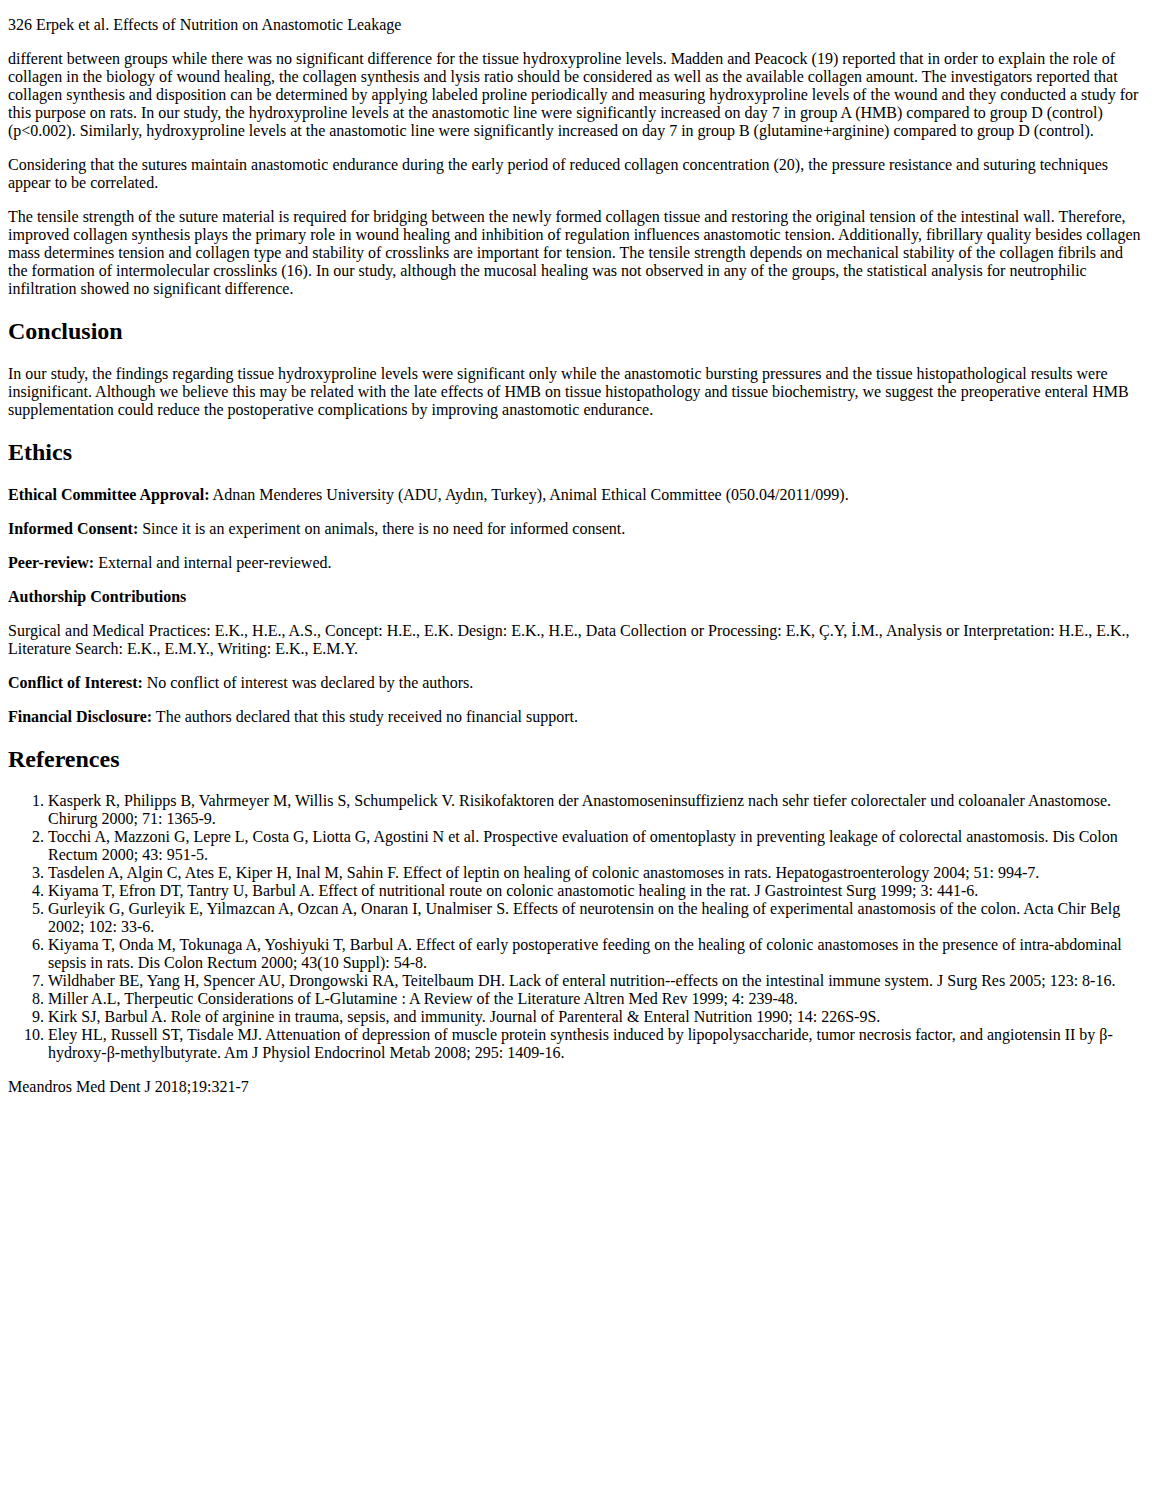326 Erpek et al. Effects of Nutrition on Anastomotic Leakage
different between groups while there was no significant difference for the tissue hydroxyproline levels. Madden and Peacock (19) reported that in order to explain the role of collagen in the biology of wound healing, the collagen synthesis and lysis ratio should be considered as well as the available collagen amount. The investigators reported that collagen synthesis and disposition can be determined by applying labeled proline periodically and measuring hydroxyproline levels of the wound and they conducted a study for this purpose on rats. In our study, the hydroxyproline levels at the anastomotic line were significantly increased on day 7 in group A (HMB) compared to group D (control) (p<0.002). Similarly, hydroxyproline levels at the anastomotic line were significantly increased on day 7 in group B (glutamine+arginine) compared to group D (control).
Considering that the sutures maintain anastomotic endurance during the early period of reduced collagen concentration (20), the pressure resistance and suturing techniques appear to be correlated.
The tensile strength of the suture material is required for bridging between the newly formed collagen tissue and restoring the original tension of the intestinal wall. Therefore, improved collagen synthesis plays the primary role in wound healing and inhibition of regulation influences anastomotic tension. Additionally, fibrillary quality besides collagen mass determines tension and collagen type and stability of crosslinks are important for tension. The tensile strength depends on mechanical stability of the collagen fibrils and the formation of intermolecular crosslinks (16). In our study, although the mucosal healing was not observed in any of the groups, the statistical analysis for neutrophilic infiltration showed no significant difference.
Conclusion
In our study, the findings regarding tissue hydroxyproline levels were significant only while the anastomotic bursting pressures and the tissue histopathological results were insignificant. Although we believe this may be related with the late effects of HMB on tissue histopathology and tissue biochemistry, we suggest the preoperative enteral HMB supplementation could reduce the postoperative complications by improving anastomotic endurance.
Ethics
Ethical Committee Approval: Adnan Menderes University (ADU, Aydın, Turkey), Animal Ethical Committee (050.04/2011/099).
Informed Consent: Since it is an experiment on animals, there is no need for informed consent.
Peer-review: External and internal peer-reviewed.
Authorship Contributions
Surgical and Medical Practices: E.K., H.E., A.S., Concept: H.E., E.K. Design: E.K., H.E., Data Collection or Processing: E.K, Ç.Y, İ.M., Analysis or Interpretation: H.E., E.K., Literature Search: E.K., E.M.Y., Writing: E.K., E.M.Y.
Conflict of Interest: No conflict of interest was declared by the authors.
Financial Disclosure: The authors declared that this study received no financial support.
References
Kasperk R, Philipps B, Vahrmeyer M, Willis S, Schumpelick V. Risikofaktoren der Anastomoseninsuffizienz nach sehr tiefer colorectaler und coloanaler Anastomose. Chirurg 2000; 71: 1365-9.
Tocchi A, Mazzoni G, Lepre L, Costa G, Liotta G, Agostini N et al. Prospective evaluation of omentoplasty in preventing leakage of colorectal anastomosis. Dis Colon Rectum 2000; 43: 951-5.
Tasdelen A, Algin C, Ates E, Kiper H, Inal M, Sahin F. Effect of leptin on healing of colonic anastomoses in rats. Hepatogastroenterology 2004; 51: 994-7.
Kiyama T, Efron DT, Tantry U, Barbul A. Effect of nutritional route on colonic anastomotic healing in the rat. J Gastrointest Surg 1999; 3: 441-6.
Gurleyik G, Gurleyik E, Yilmazcan A, Ozcan A, Onaran I, Unalmiser S. Effects of neurotensin on the healing of experimental anastomosis of the colon. Acta Chir Belg 2002; 102: 33-6.
Kiyama T, Onda M, Tokunaga A, Yoshiyuki T, Barbul A. Effect of early postoperative feeding on the healing of colonic anastomoses in the presence of intra-abdominal sepsis in rats. Dis Colon Rectum 2000; 43(10 Suppl): 54-8.
Wildhaber BE, Yang H, Spencer AU, Drongowski RA, Teitelbaum DH. Lack of enteral nutrition--effects on the intestinal immune system. J Surg Res 2005; 123: 8-16.
Miller A.L, Therpeutic Considerations of L-Glutamine : A Review of the Literature Altren Med Rev 1999; 4: 239-48.
Kirk SJ, Barbul A. Role of arginine in trauma, sepsis, and immunity. Journal of Parenteral & Enteral Nutrition 1990; 14: 226S-9S.
Eley HL, Russell ST, Tisdale MJ. Attenuation of depression of muscle protein synthesis induced by lipopolysaccharide, tumor necrosis factor, and angiotensin II by β-hydroxy-β-methylbutyrate. Am J Physiol Endocrinol Metab 2008; 295: 1409-16.
Meandros Med Dent J 2018;19:321-7